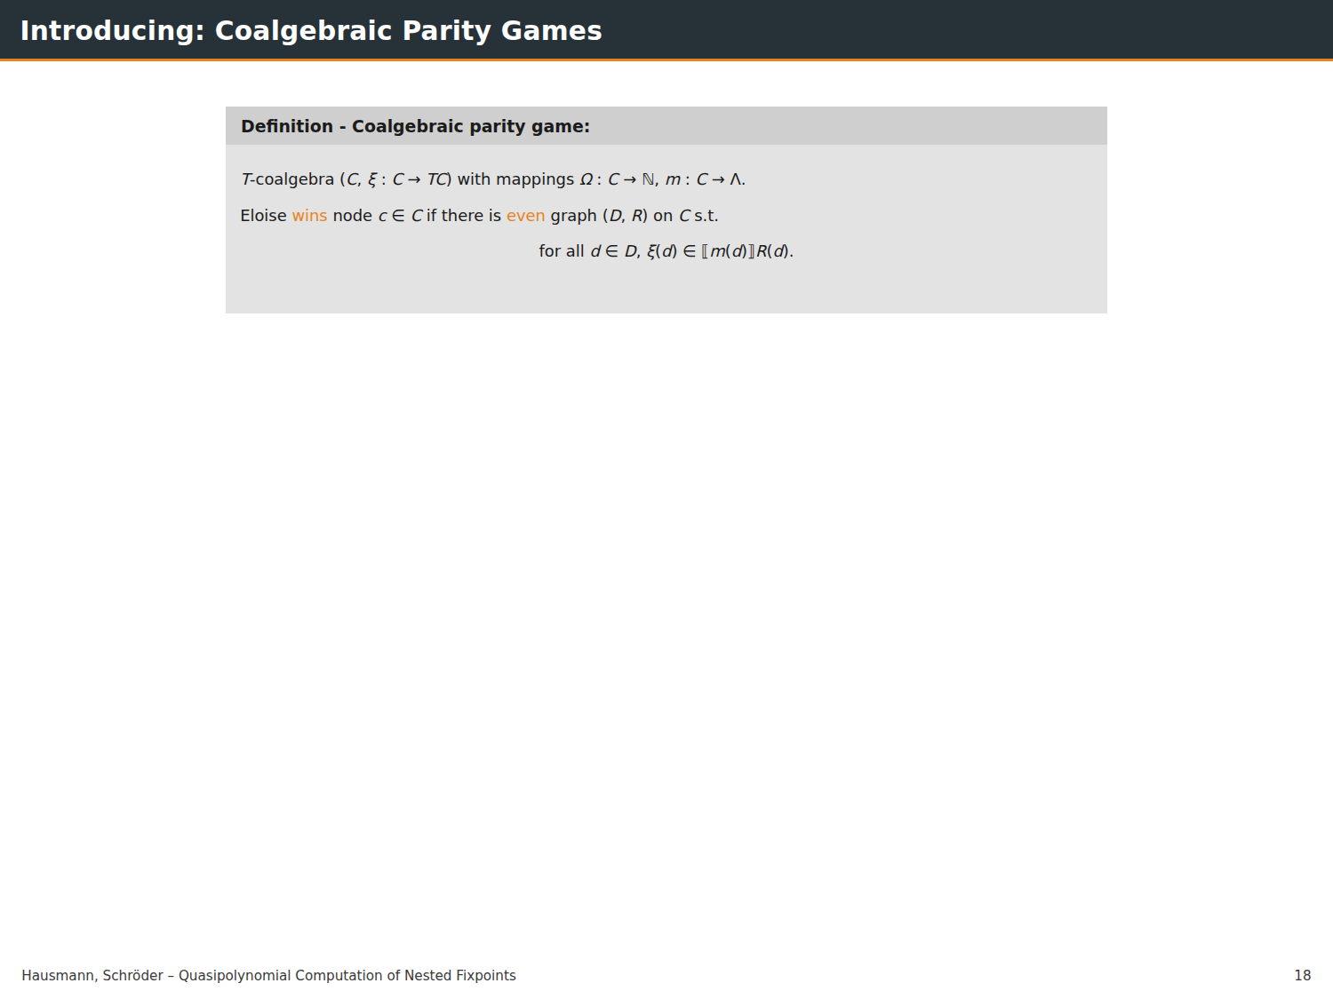Introducing: Coalgebraic Parity Games
Definition - Coalgebraic parity game:
T-coalgebra (C, ξ : C → TC) with mappings Ω : C → ℕ, m : C → Λ.
Eloise wins node c ∈ C if there is even graph (D, R) on C s.t.
for all d ∈ D, ξ(d) ∈ ⟦m(d)⟧R(d).
Hausmann, Schröder – Quasipolynomial Computation of Nested Fixpoints 18